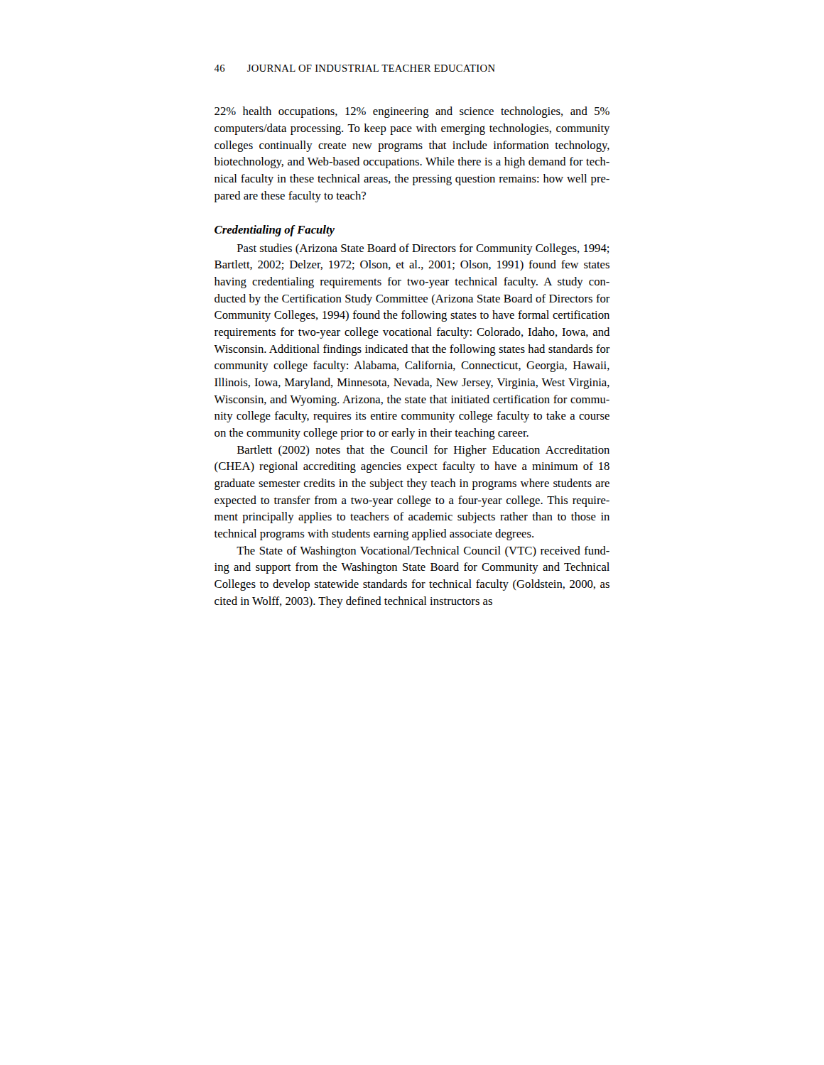46 JOURNAL OF INDUSTRIAL TEACHER EDUCATION
22% health occupations, 12% engineering and science technologies, and 5% computers/data processing. To keep pace with emerging technologies, community colleges continually create new programs that include information technology, biotechnology, and Web-based occupations. While there is a high demand for technical faculty in these technical areas, the pressing question remains: how well prepared are these faculty to teach?
Credentialing of Faculty
Past studies (Arizona State Board of Directors for Community Colleges, 1994; Bartlett, 2002; Delzer, 1972; Olson, et al., 2001; Olson, 1991) found few states having credentialing requirements for two-year technical faculty. A study conducted by the Certification Study Committee (Arizona State Board of Directors for Community Colleges, 1994) found the following states to have formal certification requirements for two-year college vocational faculty: Colorado, Idaho, Iowa, and Wisconsin. Additional findings indicated that the following states had standards for community college faculty: Alabama, California, Connecticut, Georgia, Hawaii, Illinois, Iowa, Maryland, Minnesota, Nevada, New Jersey, Virginia, West Virginia, Wisconsin, and Wyoming. Arizona, the state that initiated certification for community college faculty, requires its entire community college faculty to take a course on the community college prior to or early in their teaching career.
Bartlett (2002) notes that the Council for Higher Education Accreditation (CHEA) regional accrediting agencies expect faculty to have a minimum of 18 graduate semester credits in the subject they teach in programs where students are expected to transfer from a two-year college to a four-year college. This requirement principally applies to teachers of academic subjects rather than to those in technical programs with students earning applied associate degrees.
The State of Washington Vocational/Technical Council (VTC) received funding and support from the Washington State Board for Community and Technical Colleges to develop statewide standards for technical faculty (Goldstein, 2000, as cited in Wolff, 2003). They defined technical instructors as